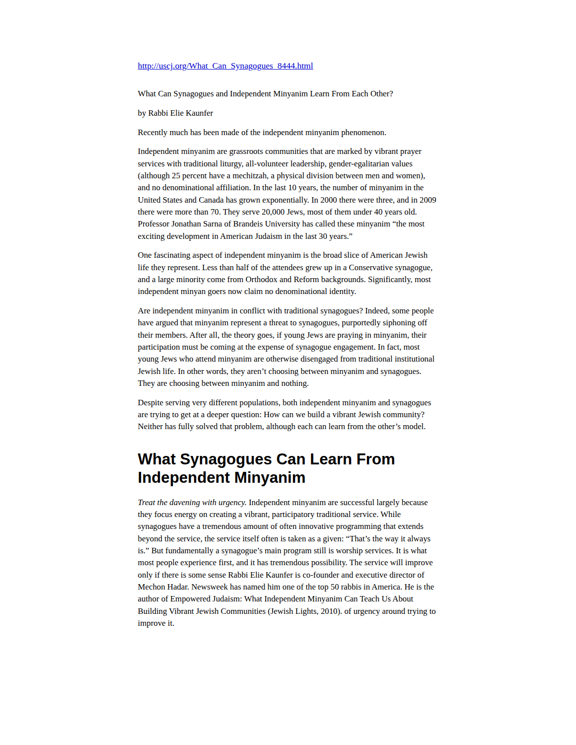http://uscj.org/What_Can_Synagogues_8444.html
What Can Synagogues and Independent Minyanim Learn From Each Other?
by Rabbi Elie Kaunfer
Recently much has been made of the independent minyanim phenomenon.
Independent minyanim are grassroots communities that are marked by vibrant prayer services with traditional liturgy, all-volunteer leadership, gender-egalitarian values (although 25 percent have a mechitzah, a physical division between men and women), and no denominational affiliation. In the last 10 years, the number of minyanim in the United States and Canada has grown exponentially. In 2000 there were three, and in 2009 there were more than 70. They serve 20,000 Jews, most of them under 40 years old. Professor Jonathan Sarna of Brandeis University has called these minyanim “the most exciting development in American Judaism in the last 30 years.”
One fascinating aspect of independent minyanim is the broad slice of American Jewish life they represent. Less than half of the attendees grew up in a Conservative synagogue, and a large minority come from Orthodox and Reform backgrounds. Significantly, most independent minyan goers now claim no denominational identity.
Are independent minyanim in conflict with traditional synagogues? Indeed, some people have argued that minyanim represent a threat to synagogues, purportedly siphoning off their members. After all, the theory goes, if young Jews are praying in minyanim, their participation must be coming at the expense of synagogue engagement. In fact, most young Jews who attend minyanim are otherwise disengaged from traditional institutional Jewish life. In other words, they aren’t choosing between minyanim and synagogues. They are choosing between minyanim and nothing.
Despite serving very different populations, both independent minyanim and synagogues are trying to get at a deeper question: How can we build a vibrant Jewish community? Neither has fully solved that problem, although each can learn from the other’s model.
What Synagogues Can Learn From Independent Minyanim
Treat the davening with urgency. Independent minyanim are successful largely because they focus energy on creating a vibrant, participatory traditional service. While synagogues have a tremendous amount of often innovative programming that extends beyond the service, the service itself often is taken as a given: “That’s the way it always is.” But fundamentally a synagogue’s main program still is worship services. It is what most people experience first, and it has tremendous possibility. The service will improve only if there is some sense Rabbi Elie Kaunfer is co-founder and executive director of Mechon Hadar. Newsweek has named him one of the top 50 rabbis in America. He is the author of Empowered Judaism: What Independent Minyanim Can Teach Us About Building Vibrant Jewish Communities (Jewish Lights, 2010). of urgency around trying to improve it.